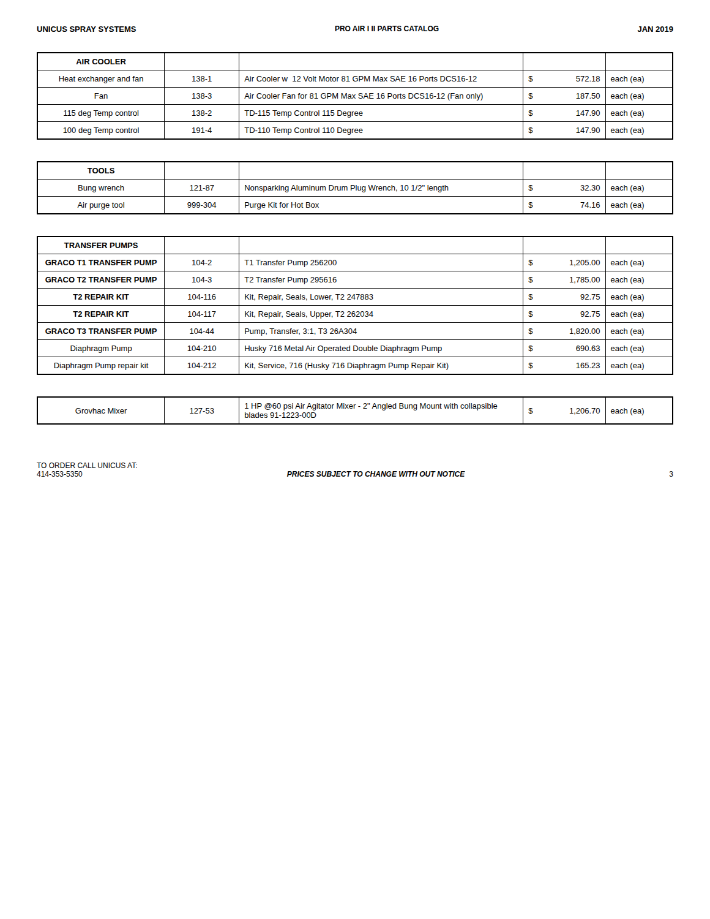UNICUS SPRAY SYSTEMS
PRO AIR I II PARTS CATALOG
JAN 2019
| AIR COOLER | | | | |
| Heat exchanger and fan | 138-1 | Air Cooler w 12 Volt Motor 81 GPM Max SAE 16 Ports DCS16-12 | $ | 572.18 | each (ea) |
| Fan | 138-3 | Air Cooler Fan for 81 GPM Max SAE 16 Ports DCS16-12 (Fan only) | $ | 187.50 | each (ea) |
| 115 deg Temp control | 138-2 | TD-115 Temp Control 115 Degree | $ | 147.90 | each (ea) |
| 100 deg Temp control | 191-4 | TD-110 Temp Control 110 Degree | $ | 147.90 | each (ea) |
| TOOLS | | | | |
| Bung wrench | 121-87 | Nonsparking Aluminum Drum Plug Wrench, 10 1/2" length | $ | 32.30 | each (ea) |
| Air purge tool | 999-304 | Purge Kit for Hot Box | $ | 74.16 | each (ea) |
| TRANSFER PUMPS | | | | |
| GRACO T1 TRANSFER PUMP | 104-2 | T1 Transfer Pump 256200 | $ | 1,205.00 | each (ea) |
| GRACO T2 TRANSFER PUMP | 104-3 | T2 Transfer Pump 295616 | $ | 1,785.00 | each (ea) |
| T2 REPAIR KIT | 104-116 | Kit, Repair, Seals, Lower, T2 247883 | $ | 92.75 | each (ea) |
| T2 REPAIR KIT | 104-117 | Kit, Repair, Seals, Upper, T2 262034 | $ | 92.75 | each (ea) |
| GRACO T3 TRANSFER PUMP | 104-44 | Pump, Transfer, 3:1, T3 26A304 | $ | 1,820.00 | each (ea) |
| Diaphragm Pump | 104-210 | Husky 716 Metal Air Operated Double Diaphragm Pump | $ | 690.63 | each (ea) |
| Diaphragm Pump repair kit | 104-212 | Kit, Service, 716 (Husky 716 Diaphragm Pump Repair Kit) | $ | 165.23 | each (ea) |
| Grovhac Mixer | 127-53 | 1 HP @60 psi Air Agitator Mixer - 2" Angled Bung Mount with collapsible blades 91-1223-00D | $ | 1,206.70 | each (ea) |
TO ORDER CALL UNICUS AT:
414-353-5350 PRICES SUBJECT TO CHANGE WITH OUT NOTICE 3